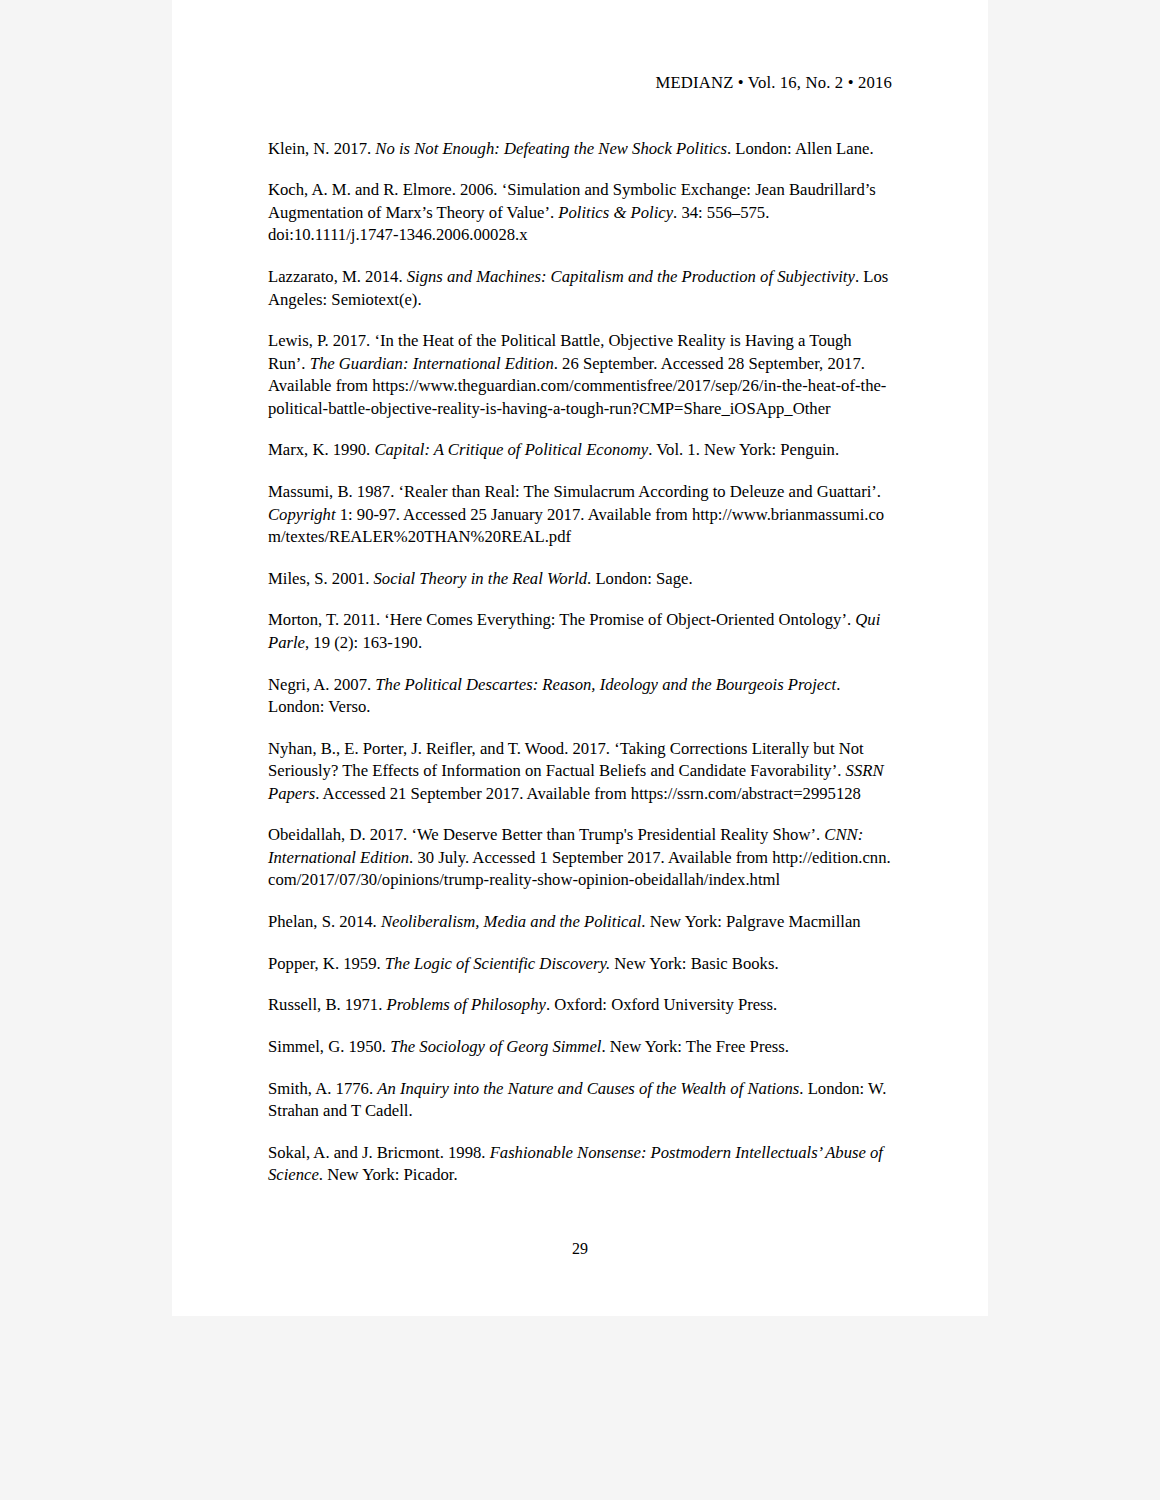MEDIANZ • Vol. 16, No. 2 • 2016
Klein, N. 2017. No is Not Enough: Defeating the New Shock Politics. London: Allen Lane.
Koch, A. M. and R. Elmore. 2006. ‘Simulation and Symbolic Exchange: Jean Baudrillard’s Augmentation of Marx’s Theory of Value’. Politics & Policy. 34: 556–575. doi:10.1111/j.1747-1346.2006.00028.x
Lazzarato, M. 2014. Signs and Machines: Capitalism and the Production of Subjectivity. Los Angeles: Semiotext(e).
Lewis, P. 2017. ‘In the Heat of the Political Battle, Objective Reality is Having a Tough Run’. The Guardian: International Edition. 26 September. Accessed 28 September, 2017. Available from https://www.theguardian.com/commentisfree/2017/sep/26/in-the-heat-of-the-political-battle-objective-reality-is-having-a-tough-run?CMP=Share_iOSApp_Other
Marx, K. 1990. Capital: A Critique of Political Economy. Vol. 1. New York: Penguin.
Massumi, B. 1987. ‘Realer than Real: The Simulacrum According to Deleuze and Guattari’. Copyright 1: 90-97. Accessed 25 January 2017. Available from http://www.brianmassumi.com/textes/REALER%20THAN%20REAL.pdf
Miles, S. 2001. Social Theory in the Real World. London: Sage.
Morton, T. 2011. ‘Here Comes Everything: The Promise of Object-Oriented Ontology’. Qui Parle, 19 (2): 163-190.
Negri, A. 2007. The Political Descartes: Reason, Ideology and the Bourgeois Project. London: Verso.
Nyhan, B., E. Porter, J. Reifler, and T. Wood. 2017. ‘Taking Corrections Literally but Not Seriously? The Effects of Information on Factual Beliefs and Candidate Favorability’. SSRN Papers. Accessed 21 September 2017. Available from https://ssrn.com/abstract=2995128
Obeidallah, D. 2017. ‘We Deserve Better than Trump's Presidential Reality Show’. CNN: International Edition. 30 July. Accessed 1 September 2017. Available from http://edition.cnn.com/2017/07/30/opinions/trump-reality-show-opinion-obeidallah/index.html
Phelan, S. 2014. Neoliberalism, Media and the Political. New York: Palgrave Macmillan
Popper, K. 1959. The Logic of Scientific Discovery. New York: Basic Books.
Russell, B. 1971. Problems of Philosophy. Oxford: Oxford University Press.
Simmel, G. 1950. The Sociology of Georg Simmel. New York: The Free Press.
Smith, A. 1776. An Inquiry into the Nature and Causes of the Wealth of Nations. London: W. Strahan and T Cadell.
Sokal, A. and J. Bricmont. 1998. Fashionable Nonsense: Postmodern Intellectuals’ Abuse of Science. New York: Picador.
29